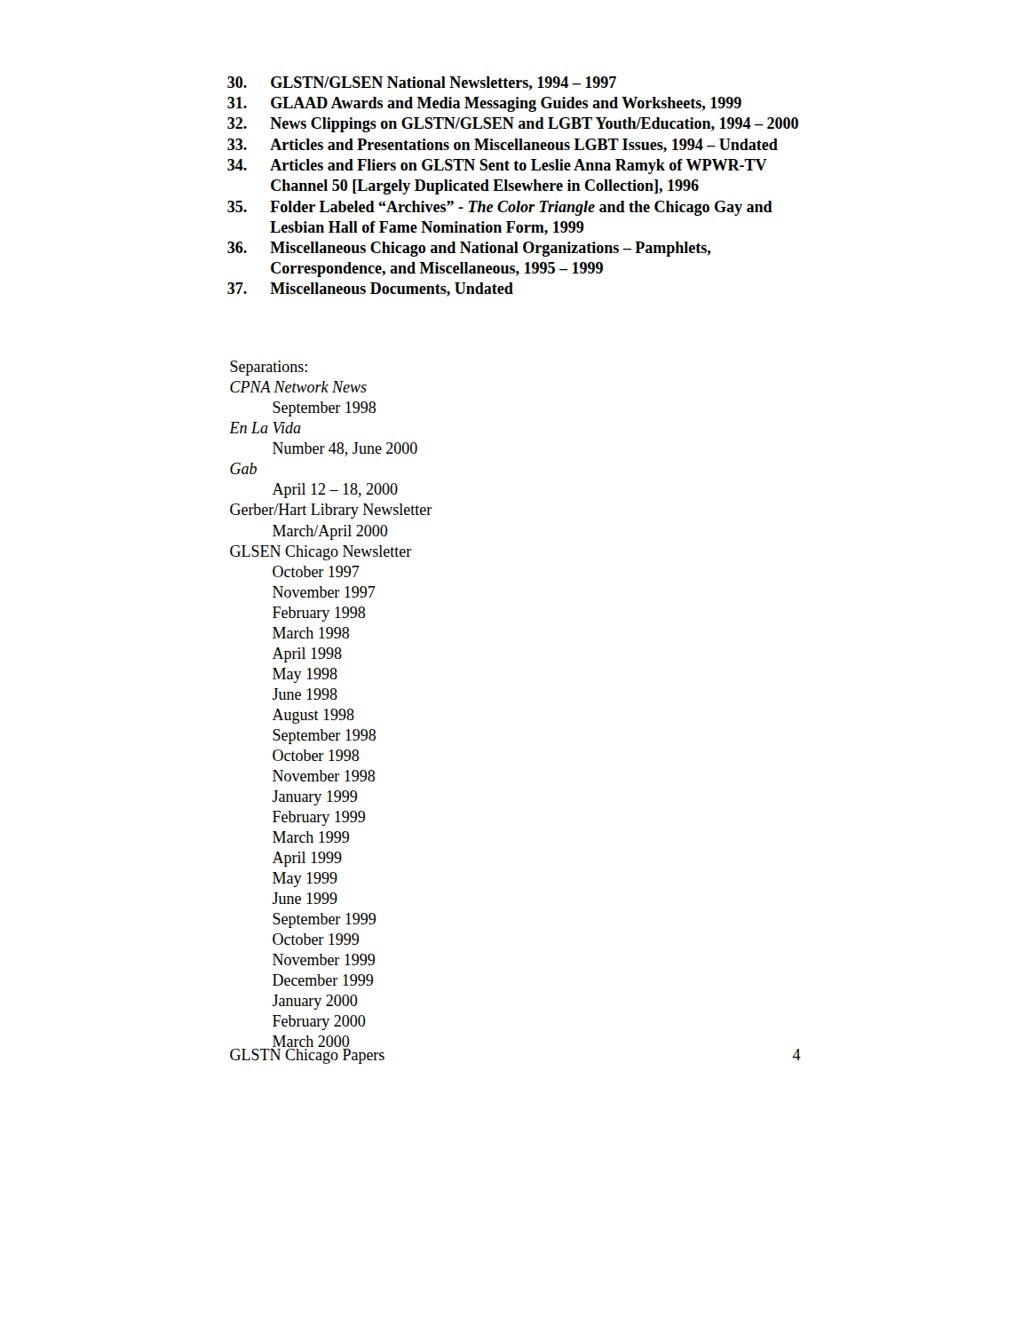30. GLSTN/GLSEN National Newsletters, 1994 – 1997
31. GLAAD Awards and Media Messaging Guides and Worksheets, 1999
32. News Clippings on GLSTN/GLSEN and LGBT Youth/Education, 1994 – 2000
33. Articles and Presentations on Miscellaneous LGBT Issues, 1994 – Undated
34. Articles and Fliers on GLSTN Sent to Leslie Anna Ramyk of WPWR-TV Channel 50 [Largely Duplicated Elsewhere in Collection], 1996
35. Folder Labeled “Archives” - The Color Triangle and the Chicago Gay and Lesbian Hall of Fame Nomination Form, 1999
36. Miscellaneous Chicago and National Organizations – Pamphlets, Correspondence, and Miscellaneous, 1995 – 1999
37. Miscellaneous Documents, Undated
Separations:
CPNA Network News
September 1998
En La Vida
Number 48, June 2000
Gab
April 12 – 18, 2000
Gerber/Hart Library Newsletter
March/April 2000
GLSEN Chicago Newsletter
October 1997
November 1997
February 1998
March 1998
April 1998
May 1998
June 1998
August 1998
September 1998
October 1998
November 1998
January 1999
February 1999
March 1999
April 1999
May 1999
June 1999
September 1999
October 1999
November 1999
December 1999
January 2000
February 2000
March 2000
GLSTN Chicago Papers 4